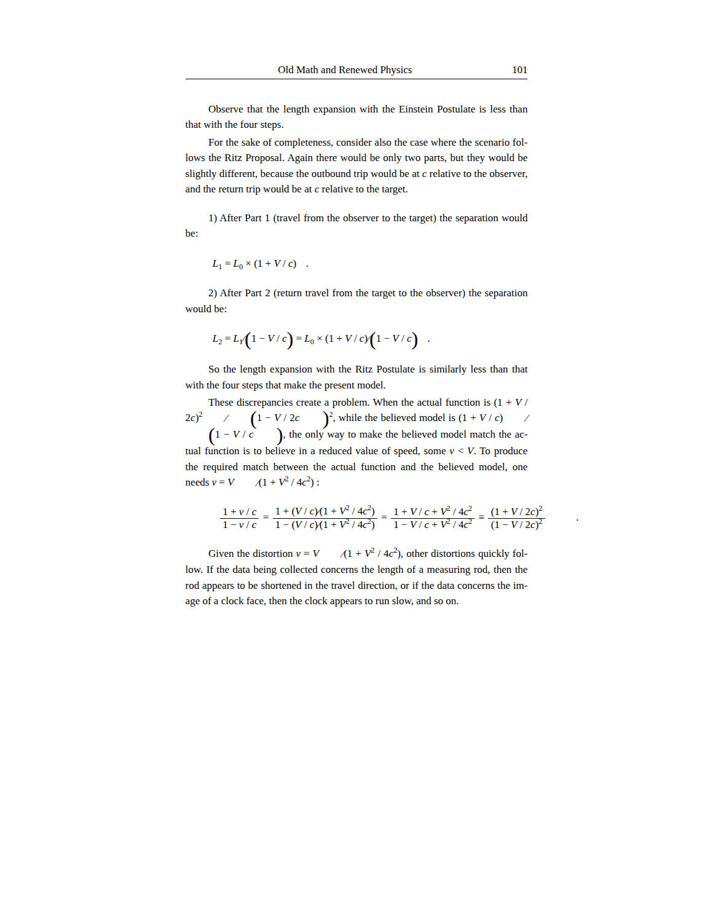Old Math and Renewed Physics 101
Observe that the length expansion with the Einstein Postulate is less than that with the four steps.
For the sake of completeness, consider also the case where the scenario follows the Ritz Proposal. Again there would be only two parts, but they would be slightly different, because the outbound trip would be at c relative to the observer, and the return trip would be at c relative to the target.
1) After Part 1 (travel from the observer to the target) the separation would be:
L1 = L0 × (1 + V / c).
2) After Part 2 (return travel from the target to the observer) the separation would be:
L2 = L1⁄(1 − V / c) = L0 × (1 + V / c)⁄(1 − V / c).
So the length expansion with the Ritz Postulate is similarly less than that with the four steps that make the present model.
These discrepancies create a problem. When the actual function is (1 + V / 2c)2⁄(1 − V / 2c)2, while the believed model is (1 + V / c)⁄(1 − V / c), the only way to make the believed model match the actual function is to believe in a reduced value of speed, some v < V. To produce the required match between the actual function and the believed model, one needs v = V⁄(1 + V2 / 4c2) :
1 + v / c 1 − v / c = 1 + (V / c)⁄(1 + V2 / 4c2) 1 − (V / c)⁄(1 + V2 / 4c2) = 1 + V / c + V2 / 4c2 1 − V / c + V2 / 4c2 ≡ (1 + V / 2c)2 (1 − V / 2c)2 .
Given the distortion v = V⁄(1 + V2 / 4c2), other distortions quickly follow. If the data being collected concerns the length of a measuring rod, then the rod appears to be shortened in the travel direction, or if the data concerns the image of a clock face, then the clock appears to run slow, and so on.